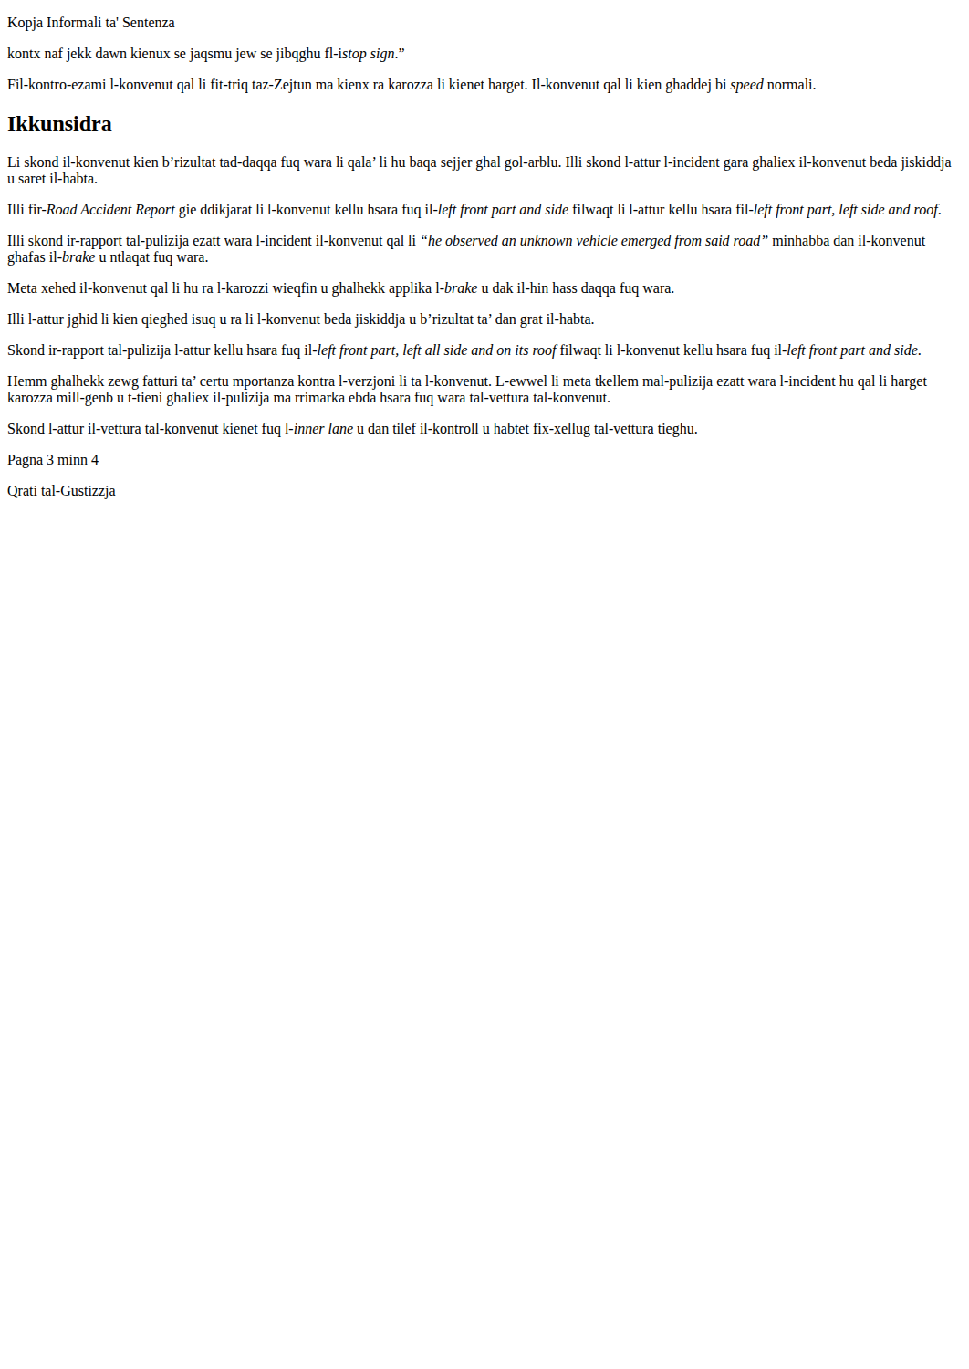Kopja Informali ta' Sentenza
kontx naf jekk dawn kienux se jaqsmu jew se jibqghu fl-istop sign.”
Fil-kontro-ezami l-konvenut qal li fit-triq taz-Zejtun ma kienx ra karozza li kienet harget. Il-konvenut qal li kien ghaddej bi speed normali.
Ikkunsidra
Li skond il-konvenut kien b’rizultat tad-daqqa fuq wara li qala’ li hu baqa sejjer ghal gol-arblu. Illi skond l-attur l-incident gara ghaliex il-konvenut beda jiskiddja u saret il-habta.
Illi fir-Road Accident Report gie ddikjarat li l-konvenut kellu hsara fuq il-left front part and side filwaqt li l-attur kellu hsara fil-left front part, left side and roof.
Illi skond ir-rapport tal-pulizija ezatt wara l-incident il-konvenut qal li “he observed an unknown vehicle emerged from said road” minhabba dan il-konvenut ghafas il-brake u ntlaqat fuq wara.
Meta xehed il-konvenut qal li hu ra l-karozzi wieqfin u ghalhekk applika l-brake u dak il-hin hass daqqa fuq wara.
Illi l-attur jghid li kien qieghed isuq u ra li l-konvenut beda jiskiddja u b’rizultat ta’ dan grat il-habta.
Skond ir-rapport tal-pulizija l-attur kellu hsara fuq il-left front part, left all side and on its roof filwaqt li l-konvenut kellu hsara fuq il-left front part and side.
Hemm ghalhekk zewg fatturi ta’ certu mportanza kontra l-verzjoni li ta l-konvenut. L-ewwel li meta tkellem mal-pulizija ezatt wara l-incident hu qal li harget karozza mill-genb u t-tieni ghaliex il-pulizija ma rrimarka ebda hsara fuq wara tal-vettura tal-konvenut.
Skond l-attur il-vettura tal-konvenut kienet fuq l-inner lane u dan tilef il-kontroll u habtet fix-xellug tal-vettura tieghu.
Pagna 3 minn 4
Qrati tal-Gustizzja